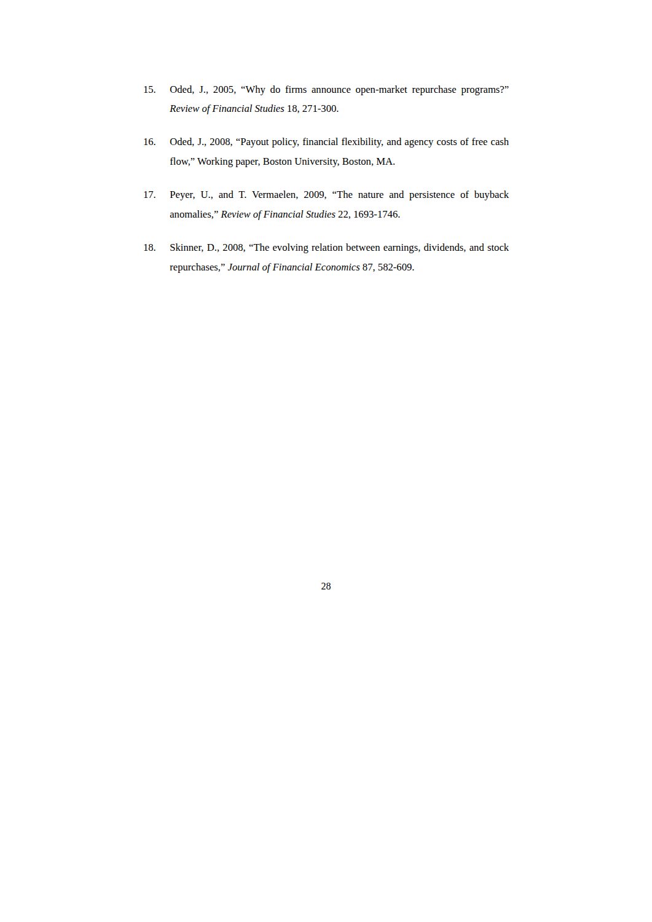15. Oded, J., 2005, “Why do firms announce open-market repurchase programs?” Review of Financial Studies 18, 271-300.
16. Oded, J., 2008, “Payout policy, financial flexibility, and agency costs of free cash flow,” Working paper, Boston University, Boston, MA.
17. Peyer, U., and T. Vermaelen, 2009, “The nature and persistence of buyback anomalies,” Review of Financial Studies 22, 1693-1746.
18. Skinner, D., 2008, “The evolving relation between earnings, dividends, and stock repurchases,” Journal of Financial Economics 87, 582-609.
28